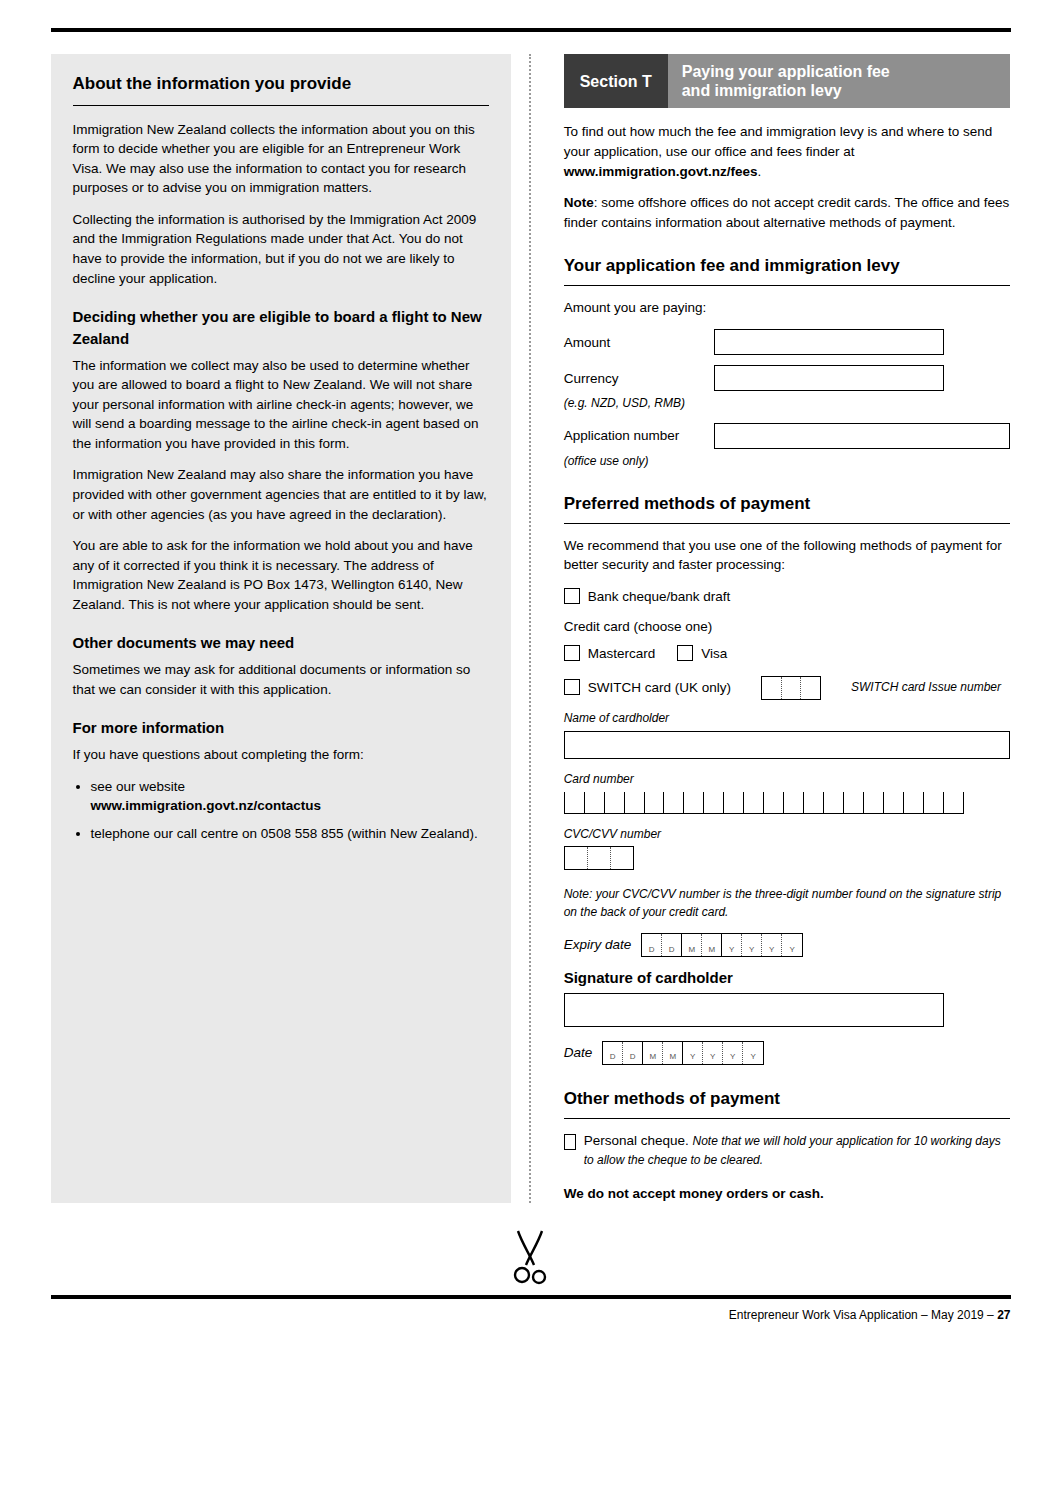About the information you provide
Immigration New Zealand collects the information about you on this form to decide whether you are eligible for an Entrepreneur Work Visa. We may also use the information to contact you for research purposes or to advise you on immigration matters.
Collecting the information is authorised by the Immigration Act 2009 and the Immigration Regulations made under that Act. You do not have to provide the information, but if you do not we are likely to decline your application.
Deciding whether you are eligible to board a flight to New Zealand
The information we collect may also be used to determine whether you are allowed to board a flight to New Zealand. We will not share your personal information with airline check-in agents; however, we will send a boarding message to the airline check-in agent based on the information you have provided in this form.
Immigration New Zealand may also share the information you have provided with other government agencies that are entitled to it by law, or with other agencies (as you have agreed in the declaration).
You are able to ask for the information we hold about you and have any of it corrected if you think it is necessary. The address of Immigration New Zealand is PO Box 1473, Wellington 6140, New Zealand. This is not where your application should be sent.
Other documents we may need
Sometimes we may ask for additional documents or information so that we can consider it with this application.
For more information
If you have questions about completing the form:
see our website
www.immigration.govt.nz/contactus
telephone our call centre on 0508 558 855 (within New Zealand).
Section T
Paying your application fee
and immigration levy
To find out how much the fee and immigration levy is and where to send your application, use our office and fees finder at www.immigration.govt.nz/fees.
Note: some offshore offices do not accept credit cards. The office and fees finder contains information about alternative methods of payment.
Your application fee and immigration levy
Amount you are paying:
Amount
Currency
(e.g. NZD, USD, RMB)
Application number
(office use only)
Preferred methods of payment
We recommend that you use one of the following methods of payment for better security and faster processing:
Bank cheque/bank draft
Credit card (choose one)
Mastercard Visa
SWITCH card (UK only) SWITCH card Issue number
Name of cardholder
Card number
CVC/CVV number
Note: your CVC/CVV number is the three-digit number found on the signature strip on the back of your credit card.
Expiry date DD MM YYYY
Signature of cardholder
Date DD MM YYYY
Other methods of payment
Personal cheque. Note that we will hold your application for 10 working days to allow the cheque to be cleared.
We do not accept money orders or cash.
Entrepreneur Work Visa Application – May 2019 – 27